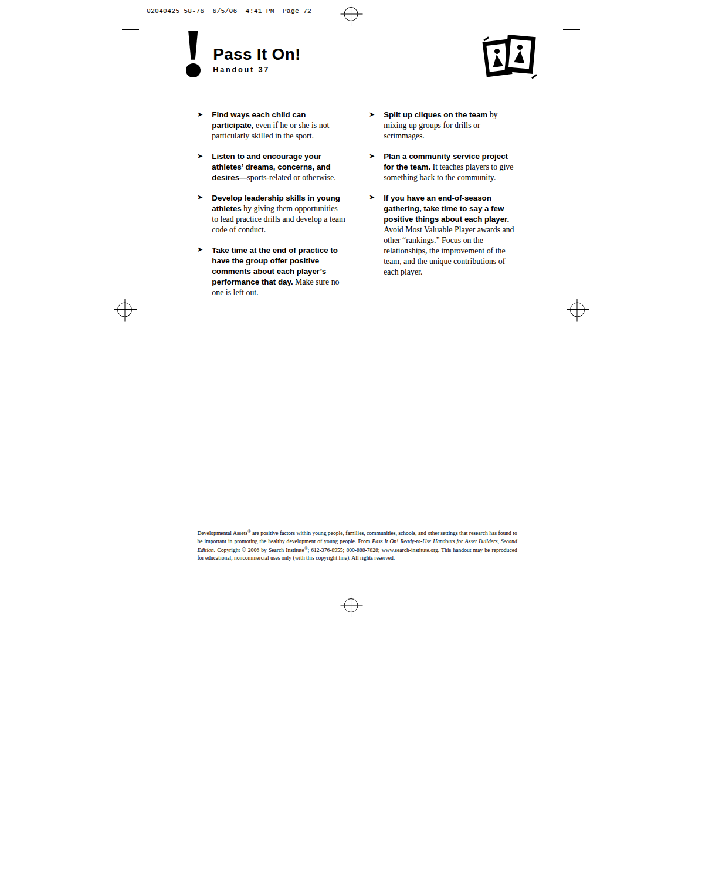02040425_58-76 6/5/06 4:41 PM Page 72
Pass It On!
Handout 37
Find ways each child can participate, even if he or she is not particularly skilled in the sport.
Listen to and encourage your athletes’ dreams, concerns, and desires—sports-related or otherwise.
Develop leadership skills in young athletes by giving them opportunities to lead practice drills and develop a team code of conduct.
Take time at the end of practice to have the group offer positive comments about each player’s performance that day. Make sure no one is left out.
Split up cliques on the team by mixing up groups for drills or scrimmages.
Plan a community service project for the team. It teaches players to give something back to the community.
If you have an end-of-season gathering, take time to say a few positive things about each player. Avoid Most Valuable Player awards and other “rankings.” Focus on the relationships, the improvement of the team, and the unique contributions of each player.
Developmental Assets® are positive factors within young people, families, communities, schools, and other settings that research has found to be important in promoting the healthy development of young people. From Pass It On! Ready-to-Use Handouts for Asset Builders, Second Edition. Copyright © 2006 by Search Institute®; 612-376-8955; 800-888-7828; www.search-institute.org. This handout may be reproduced for educational, noncommercial uses only (with this copyright line). All rights reserved.